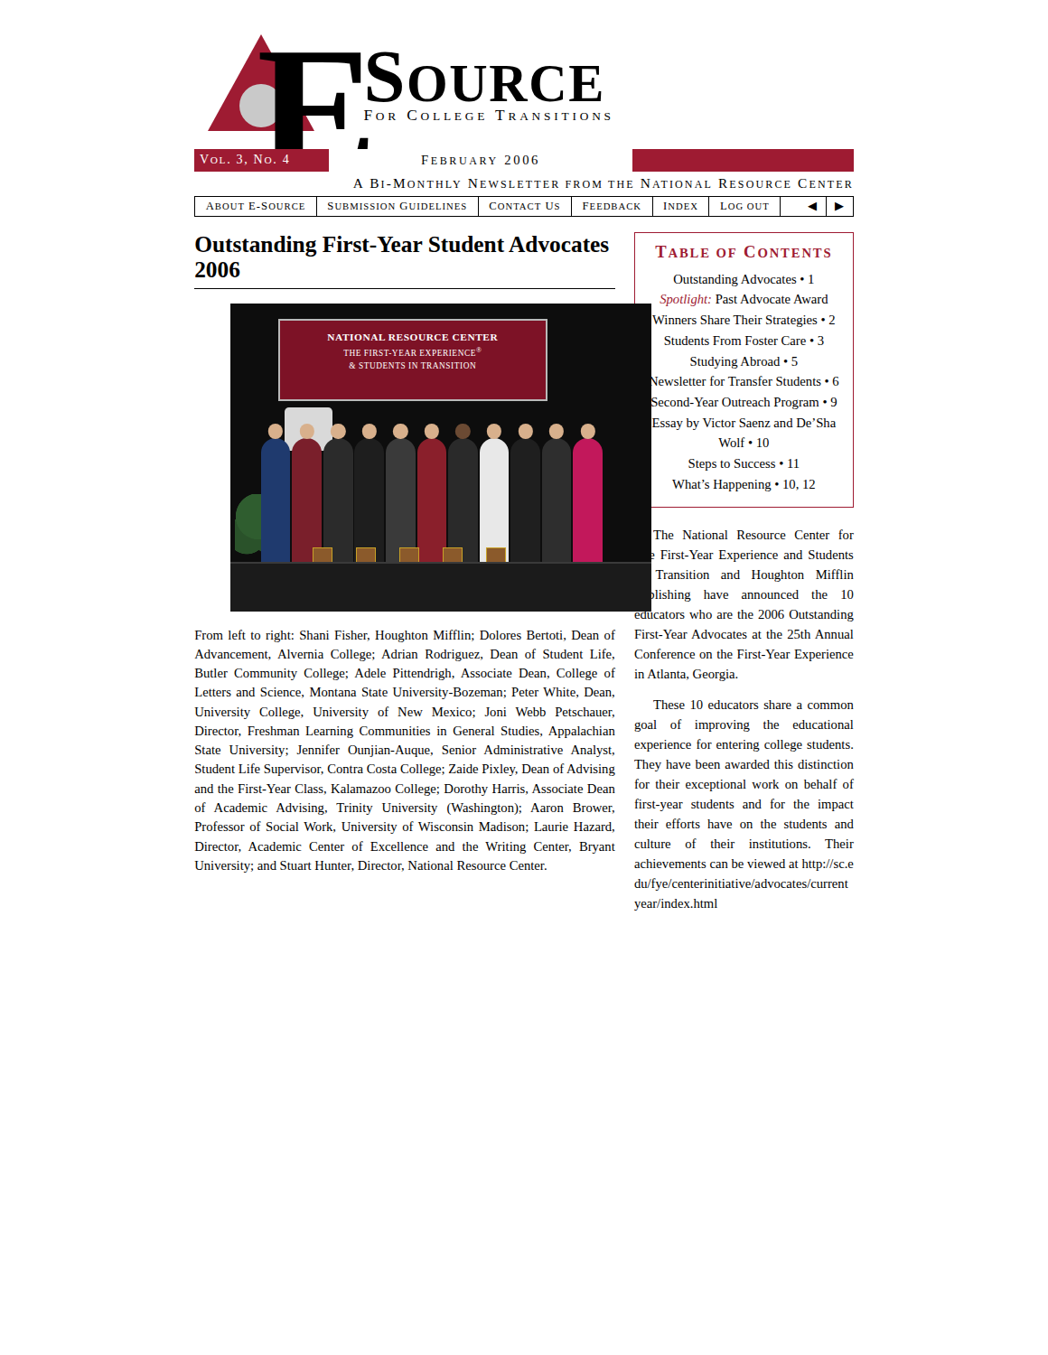E
SOURCE
FOR COLLEGE TRANSITIONS
VOL. 3, NO. 4
FEBRUARY 2006
A BI-MONTHLY NEWSLETTER FROM THE NATIONAL RESOURCE CENTER
ABOUT E-SOURCE
SUBMISSION GUIDELINES
CONTACT US
FEEDBACK
INDEX
LOG OUT
◀
▶
Outstanding First-Year Student Advocates 2006
NATIONAL RESOURCE CENTER
THE FIRST-YEAR EXPERIENCE®
& STUDENTS IN TRANSITION
From left to right: Shani Fisher, Houghton Mifflin; Dolores Bertoti, Dean of Advancement, Alvernia College; Adrian Rodriguez, Dean of Student Life, Butler Community College; Adele Pittendrigh, Associate Dean, College of Letters and Science, Montana State University-Bozeman; Peter White, Dean, University College, University of New Mexico; Joni Webb Petschauer, Director, Freshman Learning Communities in General Studies, Appalachian State University; Jennifer Ounjian-Auque, Senior Administrative Analyst, Student Life Supervisor, Contra Costa College; Zaide Pixley, Dean of Advising and the First-Year Class, Kalamazoo College; Dorothy Harris, Associate Dean of Academic Advising, Trinity University (Washington); Aaron Brower, Professor of Social Work, University of Wisconsin Madison; Laurie Hazard, Director, Academic Center of Excellence and the Writing Center, Bryant University; and Stuart Hunter, Director, National Resource Center.
TABLE OF CONTENTS
Outstanding Advocates • 1
Spotlight: Past Advocate Award Winners Share Their Strategies • 2
Students From Foster Care • 3
Studying Abroad • 5
Newsletter for Transfer Students • 6
Second-Year Outreach Program • 9
Essay by Victor Saenz and De’Sha Wolf • 10
Steps to Success • 11
What’s Happening • 10, 12
The National Resource Center for The First-Year Experience and Students in Transition and Houghton Mifflin Publishing have announced the 10 educators who are the 2006 Outstanding First-Year Advocates at the 25th Annual Conference on the First-Year Experience in Atlanta, Georgia.
These 10 educators share a common goal of improving the educational experience for entering college students. They have been awarded this distinction for their exceptional work on behalf of first-year students and for the impact their efforts have on the students and culture of their institutions. Their achievements can be viewed at http://sc.edu/fye/centerinitiative/advocates/currentyear/index.html